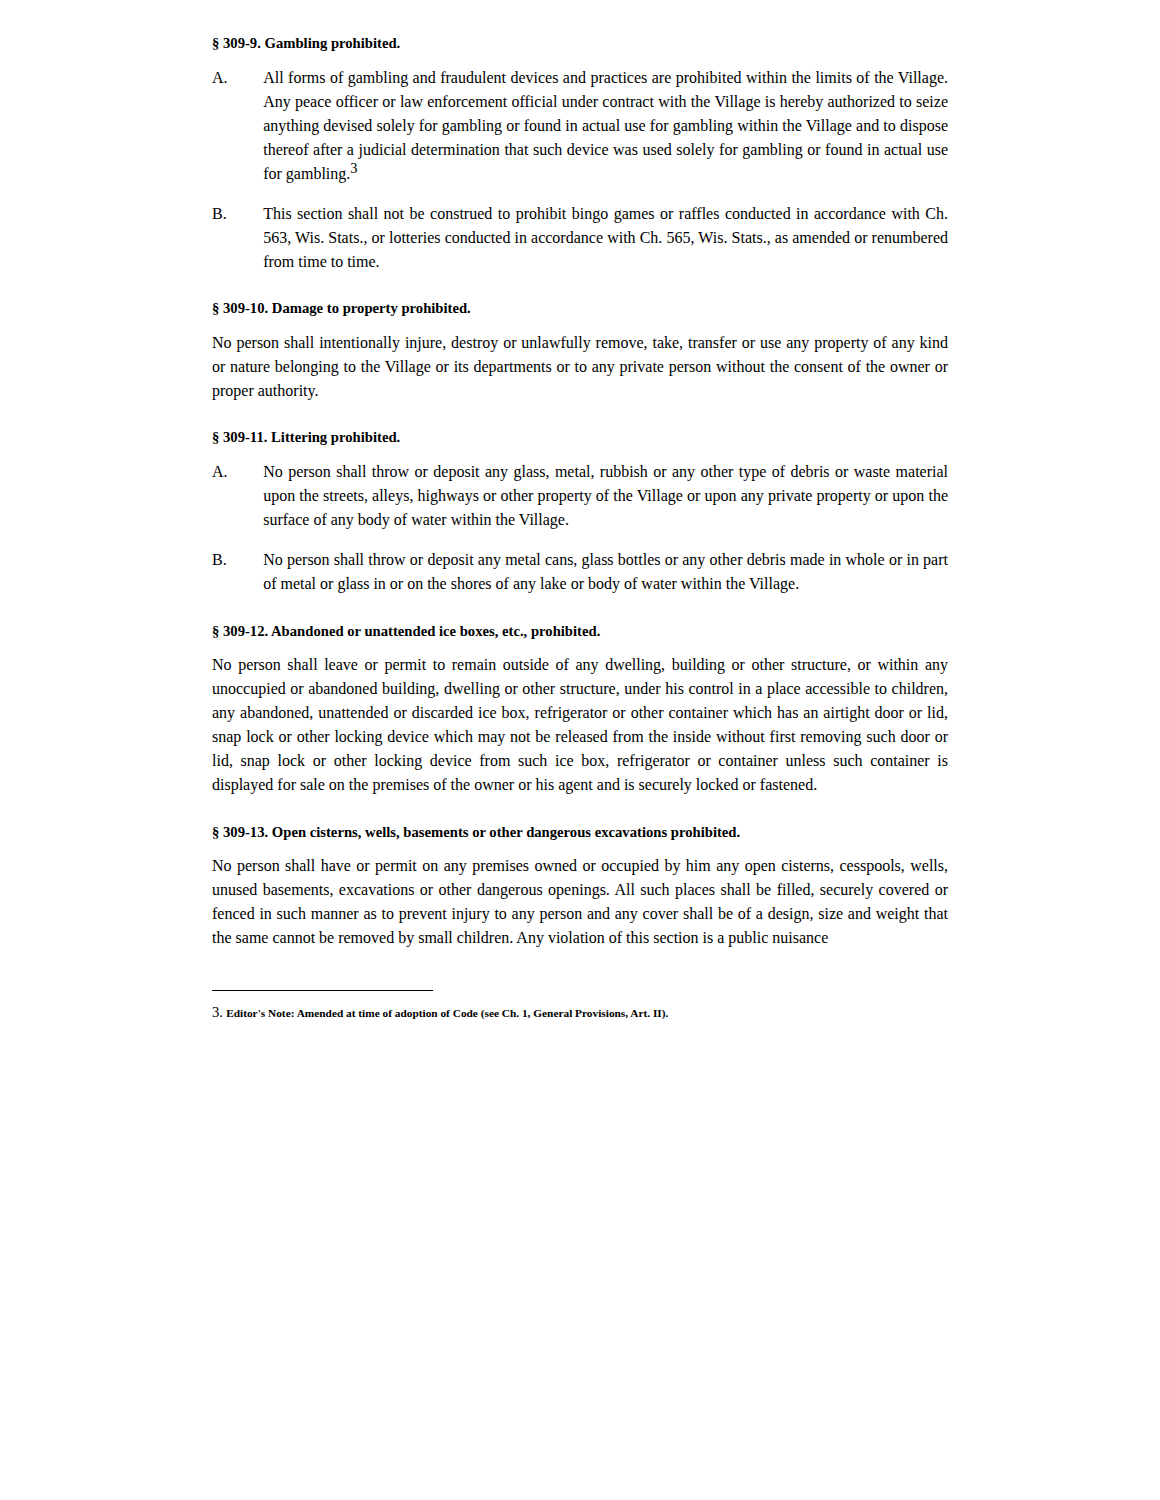§ 309-9. Gambling prohibited.
A. All forms of gambling and fraudulent devices and practices are prohibited within the limits of the Village. Any peace officer or law enforcement official under contract with the Village is hereby authorized to seize anything devised solely for gambling or found in actual use for gambling within the Village and to dispose thereof after a judicial determination that such device was used solely for gambling or found in actual use for gambling.3
B. This section shall not be construed to prohibit bingo games or raffles conducted in accordance with Ch. 563, Wis. Stats., or lotteries conducted in accordance with Ch. 565, Wis. Stats., as amended or renumbered from time to time.
§ 309-10. Damage to property prohibited.
No person shall intentionally injure, destroy or unlawfully remove, take, transfer or use any property of any kind or nature belonging to the Village or its departments or to any private person without the consent of the owner or proper authority.
§ 309-11. Littering prohibited.
A. No person shall throw or deposit any glass, metal, rubbish or any other type of debris or waste material upon the streets, alleys, highways or other property of the Village or upon any private property or upon the surface of any body of water within the Village.
B. No person shall throw or deposit any metal cans, glass bottles or any other debris made in whole or in part of metal or glass in or on the shores of any lake or body of water within the Village.
§ 309-12. Abandoned or unattended ice boxes, etc., prohibited.
No person shall leave or permit to remain outside of any dwelling, building or other structure, or within any unoccupied or abandoned building, dwelling or other structure, under his control in a place accessible to children, any abandoned, unattended or discarded ice box, refrigerator or other container which has an airtight door or lid, snap lock or other locking device which may not be released from the inside without first removing such door or lid, snap lock or other locking device from such ice box, refrigerator or container unless such container is displayed for sale on the premises of the owner or his agent and is securely locked or fastened.
§ 309-13. Open cisterns, wells, basements or other dangerous excavations prohibited.
No person shall have or permit on any premises owned or occupied by him any open cisterns, cesspools, wells, unused basements, excavations or other dangerous openings. All such places shall be filled, securely covered or fenced in such manner as to prevent injury to any person and any cover shall be of a design, size and weight that the same cannot be removed by small children. Any violation of this section is a public nuisance
3. Editor's Note: Amended at time of adoption of Code (see Ch. 1, General Provisions, Art. II).